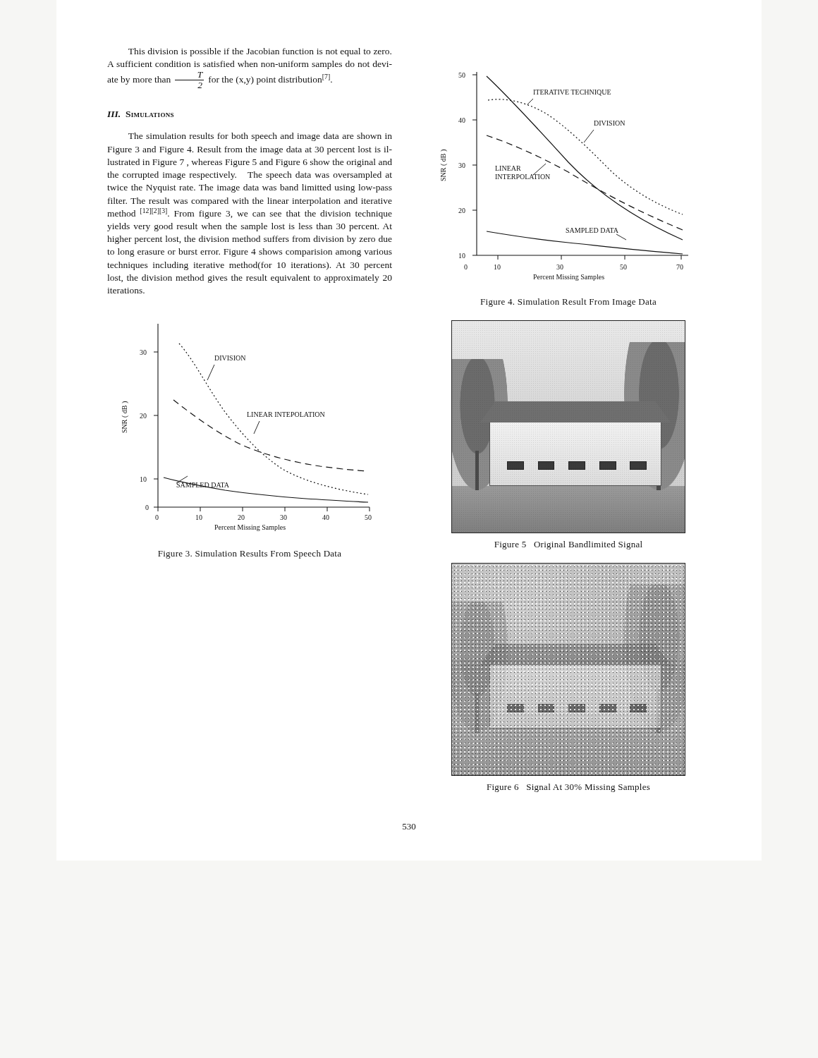This division is possible if the Jacobian function is not equal to zero. A sufficient condition is satisfied when non-uniform samples do not deviate by more than T 2 for the (x,y) point distribution[7].
III. Simulations
The simulation results for both speech and image data are shown in Figure 3 and Figure 4. Result from the image data at 30 percent lost is illustrated in Figure 7 , whereas Figure 5 and Figure 6 show the original and the corrupted image respectively. The speech data was oversampled at twice the Nyquist rate. The image data was band limitted using low-pass filter. The result was compared with the linear interpolation and iterative method [12][2][3]. From figure 3, we can see that the division technique yields very good result when the sample lost is less than 30 percent. At higher percent lost, the division method suffers from division by zero due to long erasure or burst error. Figure 4 shows comparision among various techniques including iterative method(for 10 iterations). At 30 percent lost, the division method gives the result equivalent to approximately 20 iterations.
30 20 10 0 0 10 20 30 40 50 SNR ( dB ) Percent Missing Samples DIVISION LINEAR INTEPOLATION SAMPLED DATA
Figure 3. Simulation Results From Speech Data
50 40 30 20 10 0 10 30 50 70 SNR ( dB ) Percent Missing Samples ITERATIVE TECHNIQUE DIVISION LINEAR INTERPOLATION SAMPLED DATA
Figure 4. Simulation Result From Image Data
Figure 5 Original Bandlimited Signal
Figure 6 Signal At 30% Missing Samples
530